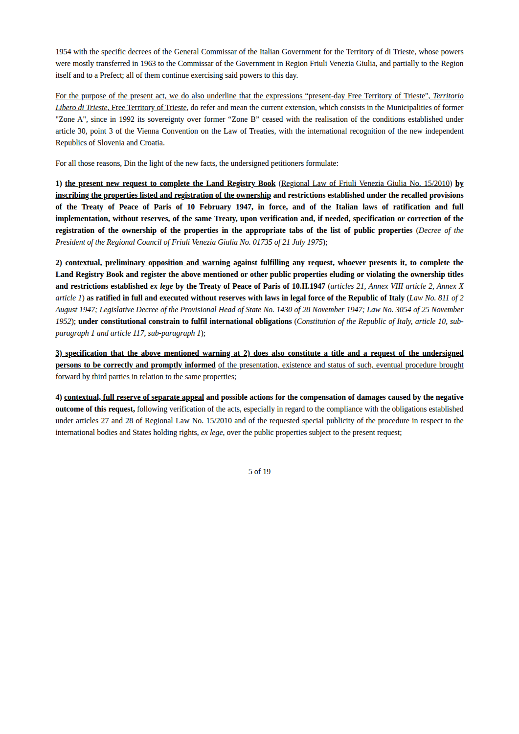1954 with the specific decrees of the General Commissar of the Italian Government for the Territory of di Trieste, whose powers were mostly transferred in 1963 to the Commissar of the Government in Region Friuli Venezia Giulia, and partially to the Region itself and to a Prefect; all of them continue exercising said powers to this day.
For the purpose of the present act, we do also underline that the expressions “present-day Free Territory of Trieste", Territorio Libero di Trieste, Free Territory of Trieste, do refer and mean the current extension, which consists in the Municipalities of former "Zone A", since in 1992 its sovereignty over former “Zone B” ceased with the realisation of the conditions established under article 30, point 3 of the Vienna Convention on the Law of Treaties, with the international recognition of the new independent Republics of Slovenia and Croatia.
For all those reasons, Din the light of the new facts, the undersigned petitioners formulate:
1) the present new request to complete the Land Registry Book (Regional Law of Friuli Venezia Giulia No. 15/2010) by inscribing the properties listed and registration of the ownership and restrictions established under the recalled provisions of the Treaty of Peace of Paris of 10 February 1947, in force, and of the Italian laws of ratification and full implementation, without reserves, of the same Treaty, upon verification and, if needed, specification or correction of the registration of the ownership of the properties in the appropriate tabs of the list of public properties (Decree of the President of the Regional Council of Friuli Venezia Giulia No. 01735 of 21 July 1975);
2) contextual, preliminary opposition and warning against fulfilling any request, whoever presents it, to complete the Land Registry Book and register the above mentioned or other public properties eluding or violating the ownership titles and restrictions established ex lege by the Treaty of Peace of Paris of 10.II.1947 (articles 21, Annex VIII article 2, Annex X article 1) as ratified in full and executed without reserves with laws in legal force of the Republic of Italy (Law No. 811 of 2 August 1947; Legislative Decree of the Provisional Head of State No. 1430 of 28 November 1947; Law No. 3054 of 25 November 1952); under constitutional constrain to fulfil international obligations (Constitution of the Republic of Italy, article 10, sub-paragraph 1 and article 117, sub-paragraph 1);
3) specification that the above mentioned warning at 2) does also constitute a title and a request of the undersigned persons to be correctly and promptly informed of the presentation, existence and status of such, eventual procedure brought forward by third parties in relation to the same properties;
4) contextual, full reserve of separate appeal and possible actions for the compensation of damages caused by the negative outcome of this request, following verification of the acts, especially in regard to the compliance with the obligations established under articles 27 and 28 of Regional Law No. 15/2010 and of the requested special publicity of the procedure in respect to the international bodies and States holding rights, ex lege, over the public properties subject to the present request;
5 of 19